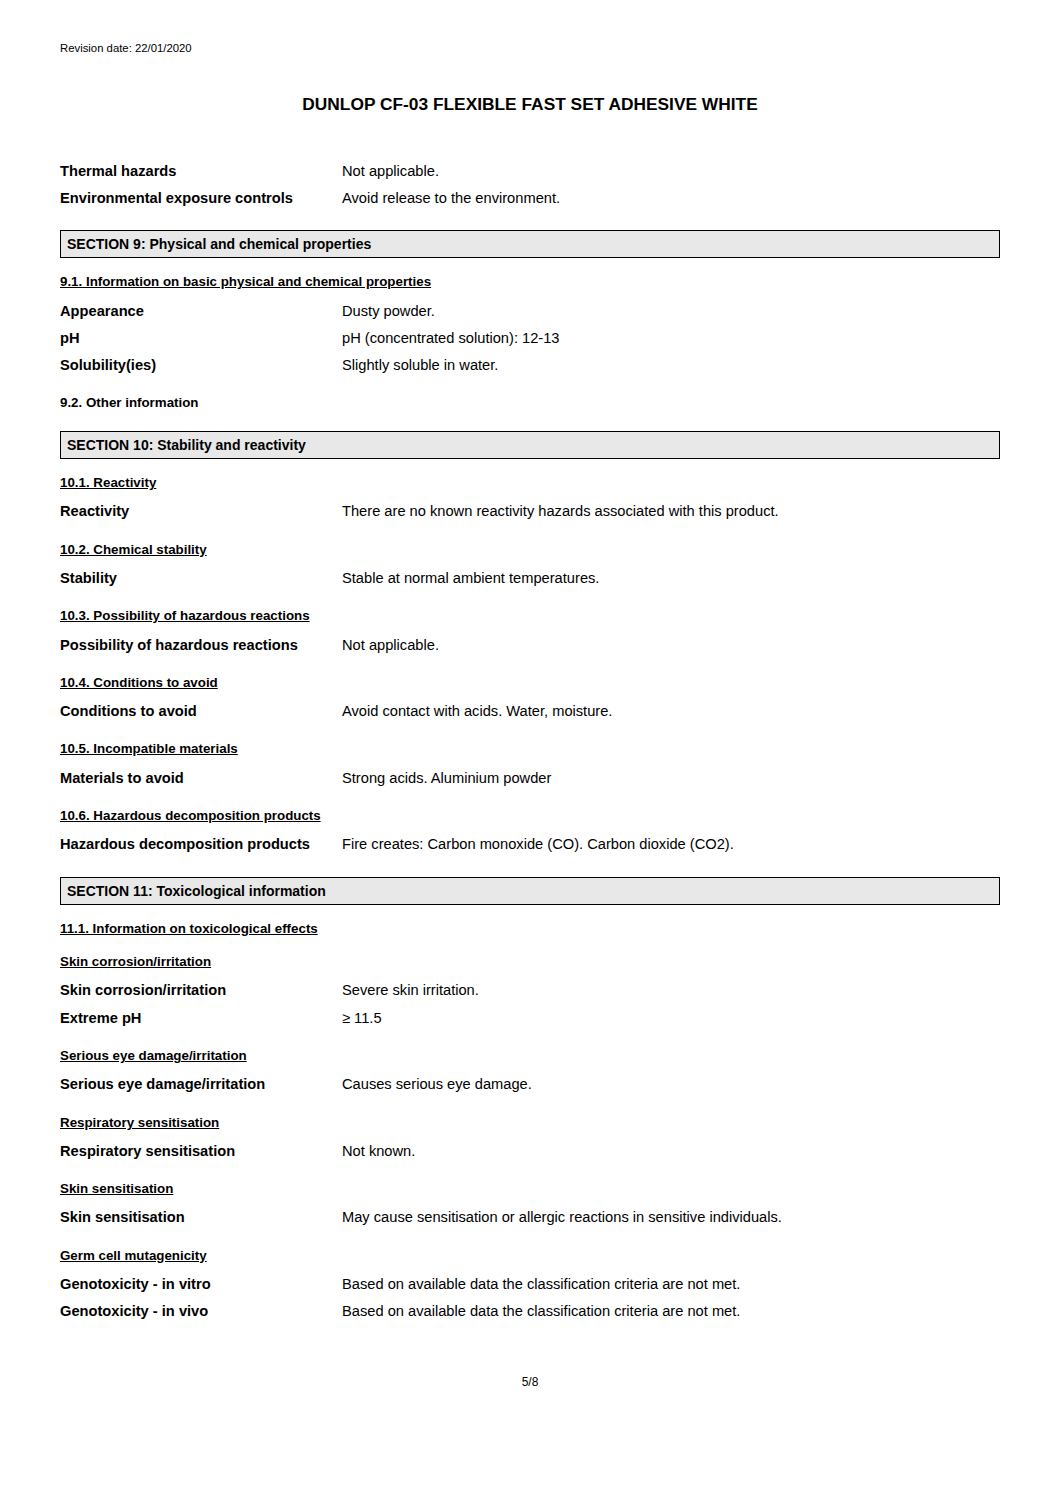Revision date: 22/01/2020
DUNLOP CF-03 FLEXIBLE FAST SET ADHESIVE WHITE
| Thermal hazards | Not applicable. |
| Environmental exposure controls | Avoid release to the environment. |
SECTION 9: Physical and chemical properties
9.1. Information on basic physical and chemical properties
| Appearance | Dusty powder. |
| pH | pH (concentrated solution): 12-13 |
| Solubility(ies) | Slightly soluble in water. |
9.2. Other information
SECTION 10: Stability and reactivity
10.1. Reactivity
| Reactivity | There are no known reactivity hazards associated with this product. |
10.2. Chemical stability
| Stability | Stable at normal ambient temperatures. |
10.3. Possibility of hazardous reactions
| Possibility of hazardous reactions | Not applicable. |
10.4. Conditions to avoid
| Conditions to avoid | Avoid contact with acids. Water, moisture. |
10.5. Incompatible materials
| Materials to avoid | Strong acids. Aluminium powder |
10.6. Hazardous decomposition products
| Hazardous decomposition products | Fire creates: Carbon monoxide (CO). Carbon dioxide (CO2). |
SECTION 11: Toxicological information
11.1. Information on toxicological effects
Skin corrosion/irritation
| Skin corrosion/irritation | Severe skin irritation. |
| Extreme pH | ≥ 11.5 |
Serious eye damage/irritation
| Serious eye damage/irritation | Causes serious eye damage. |
Respiratory sensitisation
| Respiratory sensitisation | Not known. |
Skin sensitisation
| Skin sensitisation | May cause sensitisation or allergic reactions in sensitive individuals. |
Germ cell mutagenicity
| Genotoxicity - in vitro | Based on available data the classification criteria are not met. |
| Genotoxicity - in vivo | Based on available data the classification criteria are not met. |
5/8